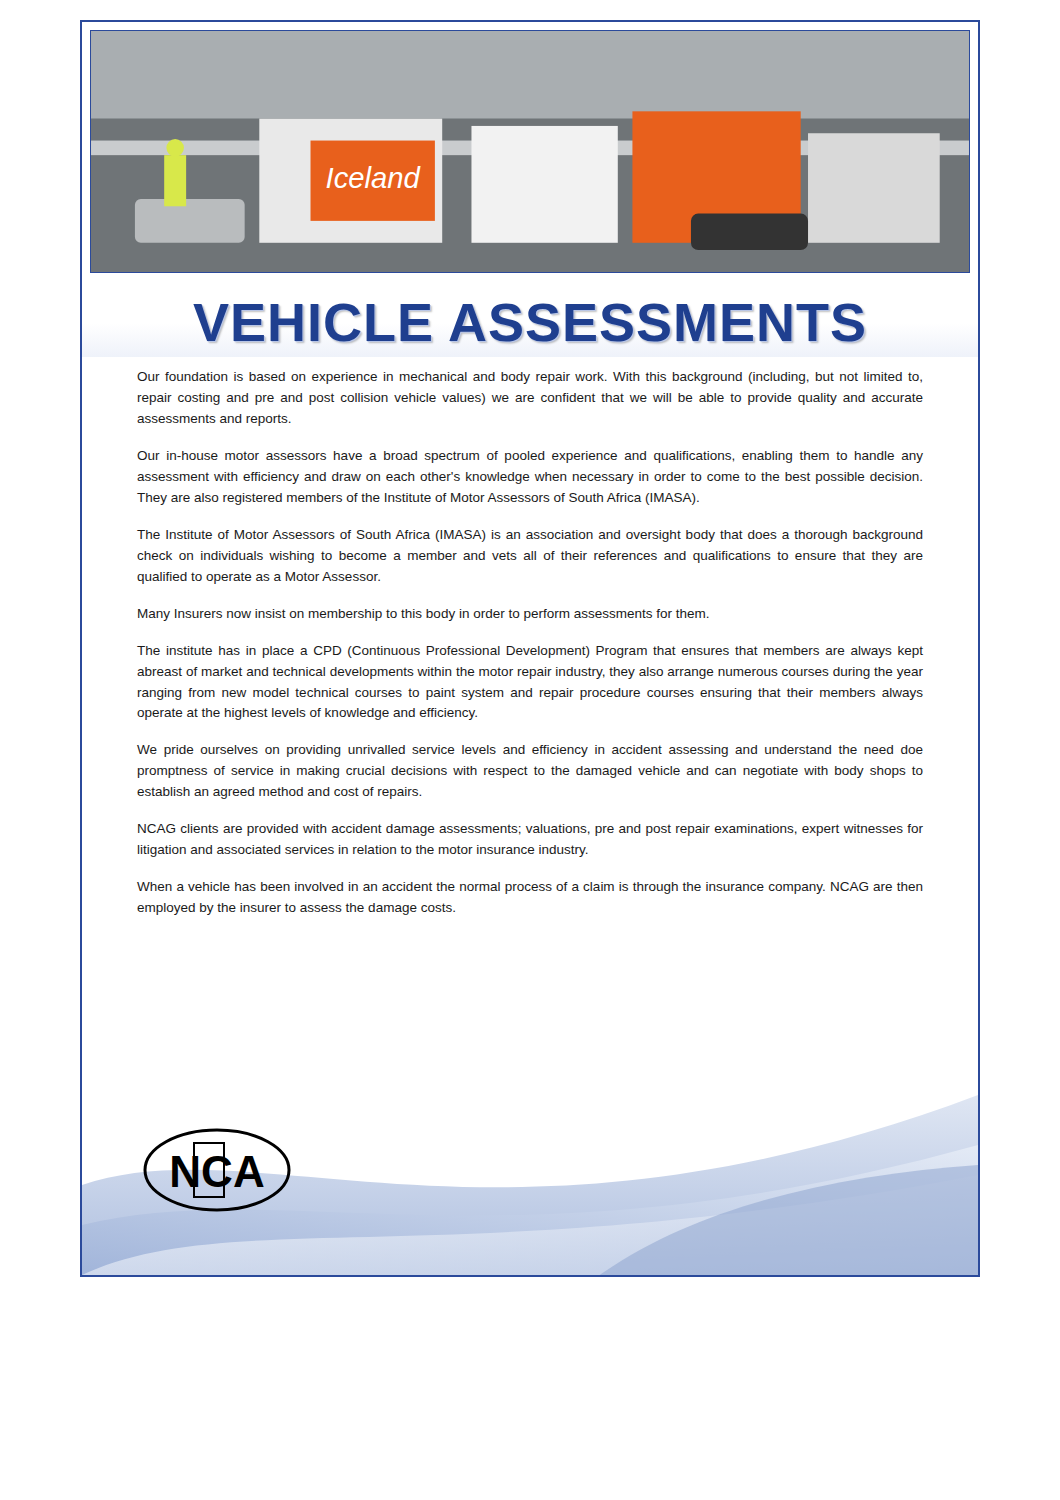VEHICLE ASSESSMENTS
Our foundation is based on experience in mechanical and body repair work. With this background (including, but not limited to, repair costing and pre and post collision vehicle values) we are confident that we will be able to provide quality and accurate assessments and reports.
Our in-house motor assessors have a broad spectrum of pooled experience and qualifications, enabling them to handle any assessment with efficiency and draw on each other's knowledge when necessary in order to come to the best possible decision. They are also registered members of the Institute of Motor Assessors of South Africa (IMASA).
The Institute of Motor Assessors of South Africa (IMASA) is an association and oversight body that does a thorough background check on individuals wishing to become a member and vets all of their references and qualifications to ensure that they are qualified to operate as a Motor Assessor.
Many Insurers now insist on membership to this body in order to perform assessments for them.
The institute has in place a CPD (Continuous Professional Development) Program that ensures that members are always kept abreast of market and technical developments within the motor repair industry, they also arrange numerous courses during the year ranging from new model technical courses to paint system and repair procedure courses ensuring that their members always operate at the highest levels of knowledge and efficiency.
We pride ourselves on providing unrivalled service levels and efficiency in accident assessing and understand the need doe promptness of service in making crucial decisions with respect to the damaged vehicle and can negotiate with body shops to establish an agreed method and cost of repairs.
NCAG clients are provided with accident damage assessments; valuations, pre and post repair examinations, expert witnesses for litigation and associated services in relation to the motor insurance industry.
When a vehicle has been involved in an accident the normal process of a claim is through the insurance company. NCAG are then employed by the insurer to assess the damage costs.
NCA